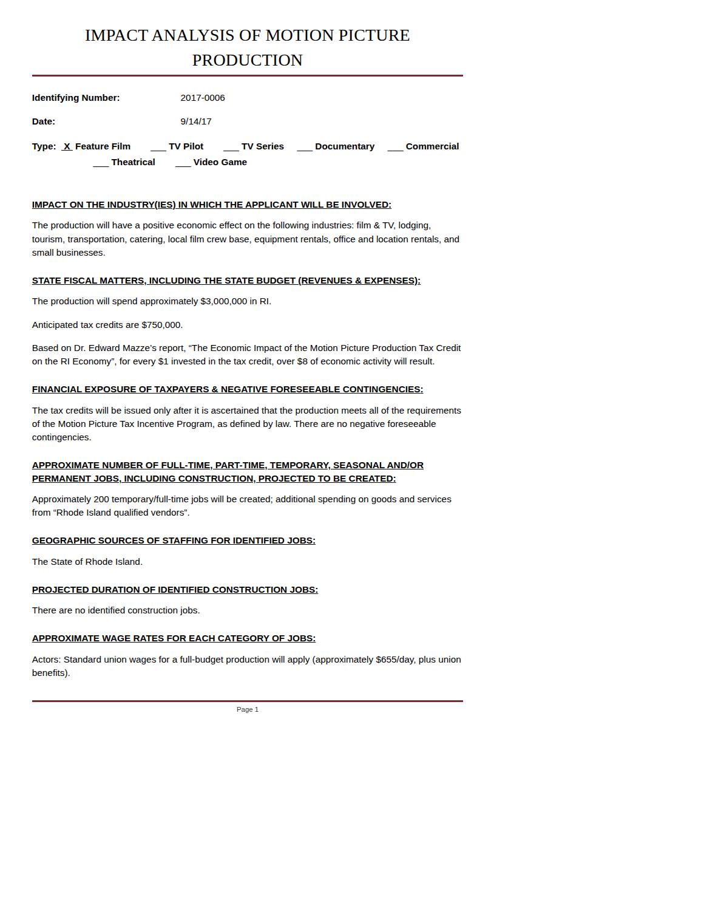IMPACT ANALYSIS OF MOTION PICTURE PRODUCTION
| Identifying Number: | 2017-0006 |
| Date: | 9/14/17 |
Type: X Feature Film ___ TV Pilot ___ TV Series ___ Documentary ___ Commercial
___ Theatrical ___ Video Game
IMPACT ON THE INDUSTRY(IES) IN WHICH THE APPLICANT WILL BE INVOLVED:
The production will have a positive economic effect on the following industries: film & TV, lodging, tourism, transportation, catering, local film crew base, equipment rentals, office and location rentals, and small businesses.
STATE FISCAL MATTERS, INCLUDING THE STATE BUDGET (REVENUES & EXPENSES):
The production will spend approximately $3,000,000 in RI.
Anticipated tax credits are $750,000.
Based on Dr. Edward Mazze’s report, “The Economic Impact of the Motion Picture Production Tax Credit on the RI Economy”, for every $1 invested in the tax credit, over $8 of economic activity will result.
FINANCIAL EXPOSURE OF TAXPAYERS & NEGATIVE FORESEEABLE CONTINGENCIES:
The tax credits will be issued only after it is ascertained that the production meets all of the requirements of the Motion Picture Tax Incentive Program, as defined by law. There are no negative foreseeable contingencies.
APPROXIMATE NUMBER OF FULL-TIME, PART-TIME, TEMPORARY, SEASONAL AND/OR PERMANENT JOBS, INCLUDING CONSTRUCTION, PROJECTED TO BE CREATED:
Approximately 200 temporary/full-time jobs will be created; additional spending on goods and services from “Rhode Island qualified vendors”.
GEOGRAPHIC SOURCES OF STAFFING FOR IDENTIFIED JOBS:
The State of Rhode Island.
PROJECTED DURATION OF IDENTIFIED CONSTRUCTION JOBS:
There are no identified construction jobs.
APPROXIMATE WAGE RATES FOR EACH CATEGORY OF JOBS:
Actors: Standard union wages for a full-budget production will apply (approximately $655/day, plus union benefits).
Page 1